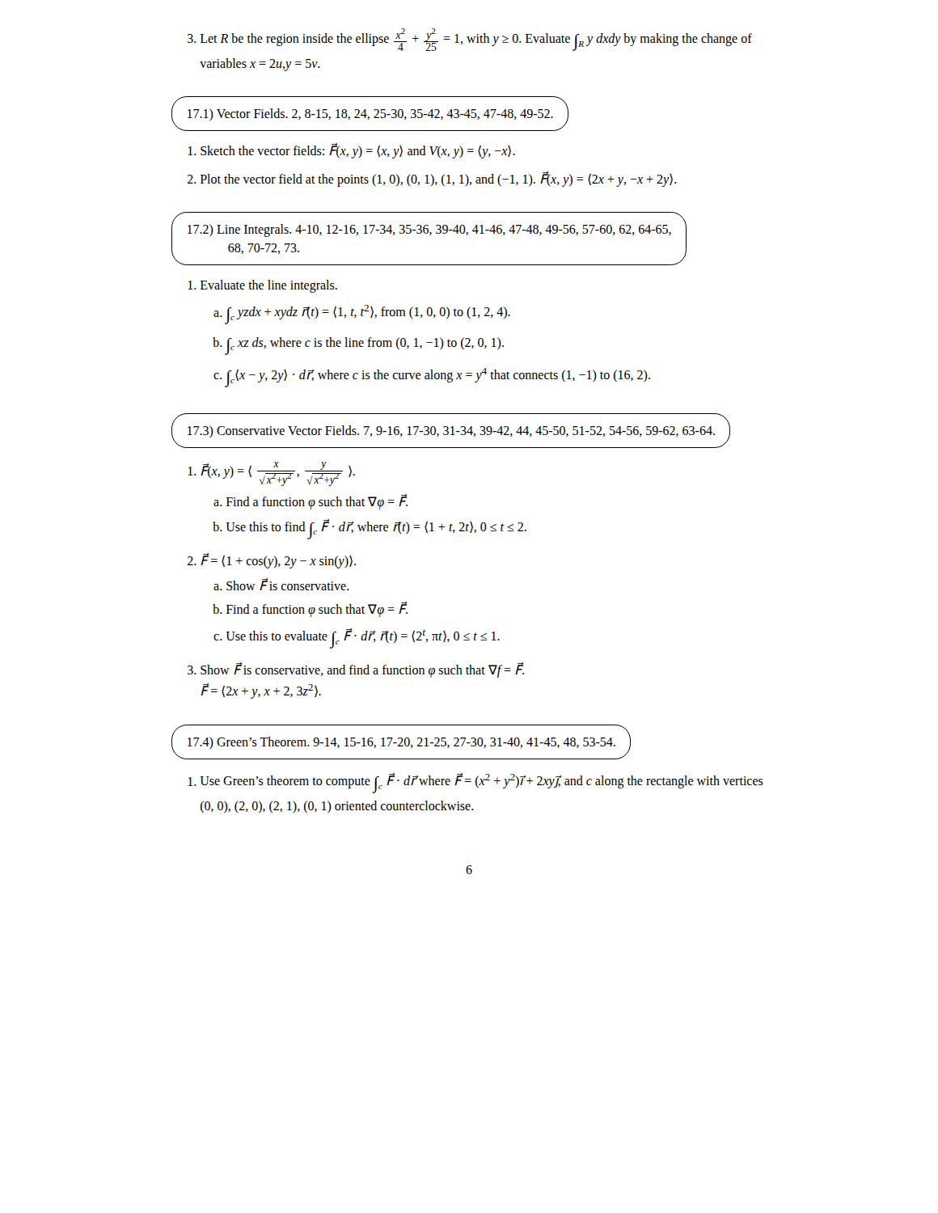Let R be the region inside the ellipse x24 + y225 = 1, with y ≥ 0. Evaluate ∫R y dxdy by making the change of variables x = 2u,y = 5v.
17.1) Vector Fields. 2, 8-15, 18, 24, 25-30, 35-42, 43-45, 47-48, 49-52.
Sketch the vector fields: F(x, y) = ⟨x, y⟩ and V(x, y) = ⟨y, −x⟩.
Plot the vector field at the points (1, 0), (0, 1), (1, 1), and (−1, 1). F(x, y) = ⟨2x + y, −x + 2y⟩.
17.2) Line Integrals. 4-10, 12-16, 17-34, 35-36, 39-40, 41-46, 47-48, 49-56, 57-60, 62, 64-65, 68, 70-72, 73.
Evaluate the line integrals.
∫c yzdx + xydz r(t) = ⟨1, t, t2⟩, from (1, 0, 0) to (1, 2, 4).
∫c xz ds, where c is the line from (0, 1, −1) to (2, 0, 1).
∫c⟨x − y, 2y⟩ · dr, where c is the curve along x = y4 that connects (1, −1) to (16, 2).
17.3) Conservative Vector Fields. 7, 9-16, 17-30, 31-34, 39-42, 44, 45-50, 51-52, 54-56, 59-62, 63-64.
F(x, y) = ⟨ x√x2+y2, y√x2+y2 ⟩.
Find a function φ such that ∇φ = F.
Use this to find ∫c F · dr, where r(t) = ⟨1 + t, 2t⟩, 0 ≤ t ≤ 2.
F = ⟨1 + cos(y), 2y − x sin(y)⟩.
Show F is conservative.
Find a function φ such that ∇φ = F.
Use this to evaluate ∫c F · dr, r(t) = ⟨2t, πt⟩, 0 ≤ t ≤ 1.
Show F is conservative, and find a function φ such that ∇f = F.
F = ⟨2x + y, x + 2, 3z2⟩.
17.4) Green’s Theorem. 9-14, 15-16, 17-20, 21-25, 27-30, 31-40, 41-45, 48, 53-54.
Use Green’s theorem to compute ∫c F · dr where F = (x2 + y2)i + 2xy j, and c along the rectangle with vertices (0, 0), (2, 0), (2, 1), (0, 1) oriented counterclockwise.
6